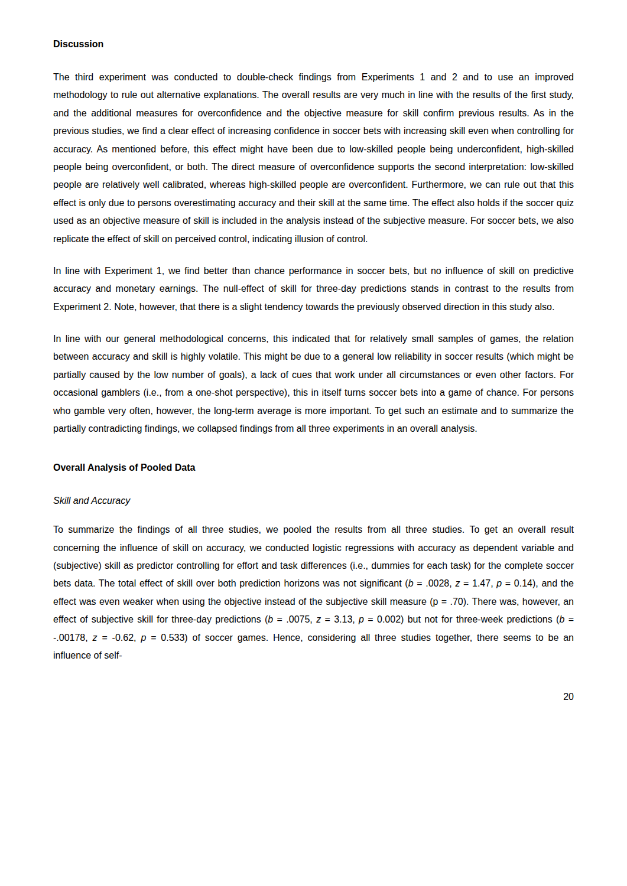Discussion
The third experiment was conducted to double-check findings from Experiments 1 and 2 and to use an improved methodology to rule out alternative explanations. The overall results are very much in line with the results of the first study, and the additional measures for overconfidence and the objective measure for skill confirm previous results. As in the previous studies, we find a clear effect of increasing confidence in soccer bets with increasing skill even when controlling for accuracy. As mentioned before, this effect might have been due to low-skilled people being underconfident, high-skilled people being overconfident, or both. The direct measure of overconfidence supports the second interpretation: low-skilled people are relatively well calibrated, whereas high-skilled people are overconfident. Furthermore, we can rule out that this effect is only due to persons overestimating accuracy and their skill at the same time. The effect also holds if the soccer quiz used as an objective measure of skill is included in the analysis instead of the subjective measure. For soccer bets, we also replicate the effect of skill on perceived control, indicating illusion of control.
In line with Experiment 1, we find better than chance performance in soccer bets, but no influence of skill on predictive accuracy and monetary earnings. The null-effect of skill for three-day predictions stands in contrast to the results from Experiment 2. Note, however, that there is a slight tendency towards the previously observed direction in this study also.
In line with our general methodological concerns, this indicated that for relatively small samples of games, the relation between accuracy and skill is highly volatile. This might be due to a general low reliability in soccer results (which might be partially caused by the low number of goals), a lack of cues that work under all circumstances or even other factors. For occasional gamblers (i.e., from a one-shot perspective), this in itself turns soccer bets into a game of chance. For persons who gamble very often, however, the long-term average is more important. To get such an estimate and to summarize the partially contradicting findings, we collapsed findings from all three experiments in an overall analysis.
Overall Analysis of Pooled Data
Skill and Accuracy
To summarize the findings of all three studies, we pooled the results from all three studies. To get an overall result concerning the influence of skill on accuracy, we conducted logistic regressions with accuracy as dependent variable and (subjective) skill as predictor controlling for effort and task differences (i.e., dummies for each task) for the complete soccer bets data. The total effect of skill over both prediction horizons was not significant (b = .0028, z = 1.47, p = 0.14), and the effect was even weaker when using the objective instead of the subjective skill measure (p = .70). There was, however, an effect of subjective skill for three-day predictions (b = .0075, z = 3.13, p = 0.002) but not for three-week predictions (b = -.00178, z = -0.62, p = 0.533) of soccer games. Hence, considering all three studies together, there seems to be an influence of self-
20